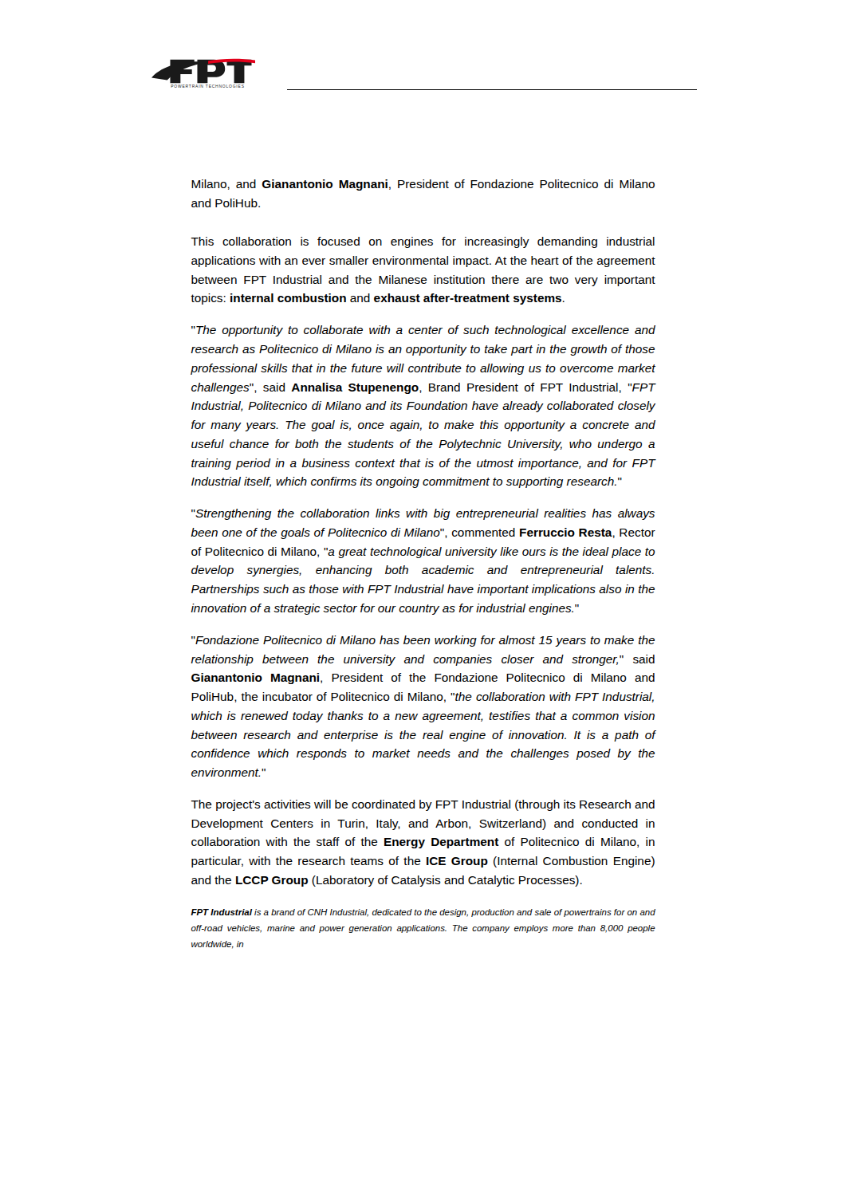POWERTRAIN TECHNOLOGIES
Milano, and Gianantonio Magnani, President of Fondazione Politecnico di Milano and PoliHub.
This collaboration is focused on engines for increasingly demanding industrial applications with an ever smaller environmental impact. At the heart of the agreement between FPT Industrial and the Milanese institution there are two very important topics: internal combustion and exhaust after-treatment systems.
"The opportunity to collaborate with a center of such technological excellence and research as Politecnico di Milano is an opportunity to take part in the growth of those professional skills that in the future will contribute to allowing us to overcome market challenges", said Annalisa Stupenengo, Brand President of FPT Industrial, "FPT Industrial, Politecnico di Milano and its Foundation have already collaborated closely for many years. The goal is, once again, to make this opportunity a concrete and useful chance for both the students of the Polytechnic University, who undergo a training period in a business context that is of the utmost importance, and for FPT Industrial itself, which confirms its ongoing commitment to supporting research."
"Strengthening the collaboration links with big entrepreneurial realities has always been one of the goals of Politecnico di Milano", commented Ferruccio Resta, Rector of Politecnico di Milano, "a great technological university like ours is the ideal place to develop synergies, enhancing both academic and entrepreneurial talents. Partnerships such as those with FPT Industrial have important implications also in the innovation of a strategic sector for our country as for industrial engines."
"Fondazione Politecnico di Milano has been working for almost 15 years to make the relationship between the university and companies closer and stronger," said Gianantonio Magnani, President of the Fondazione Politecnico di Milano and PoliHub, the incubator of Politecnico di Milano, "the collaboration with FPT Industrial, which is renewed today thanks to a new agreement, testifies that a common vision between research and enterprise is the real engine of innovation. It is a path of confidence which responds to market needs and the challenges posed by the environment."
The project's activities will be coordinated by FPT Industrial (through its Research and Development Centers in Turin, Italy, and Arbon, Switzerland) and conducted in collaboration with the staff of the Energy Department of Politecnico di Milano, in particular, with the research teams of the ICE Group (Internal Combustion Engine) and the LCCP Group (Laboratory of Catalysis and Catalytic Processes).
FPT Industrial is a brand of CNH Industrial, dedicated to the design, production and sale of powertrains for on and off-road vehicles, marine and power generation applications. The company employs more than 8,000 people worldwide, in